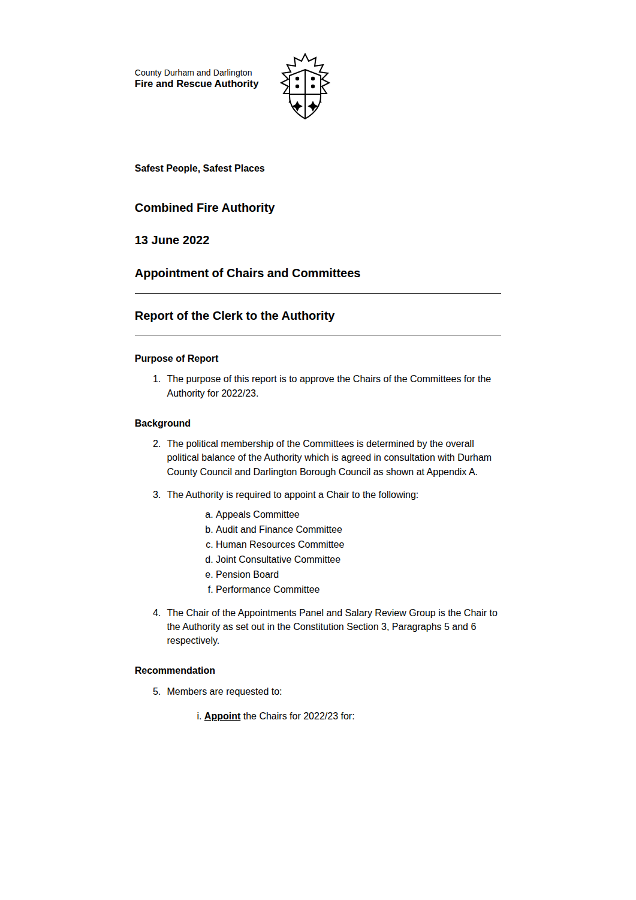County Durham and Darlington
Fire and Rescue Authority
Safest People, Safest Places
Combined Fire Authority
13 June 2022
Appointment of Chairs and Committees
Report of the Clerk to the Authority
Purpose of Report
The purpose of this report is to approve the Chairs of the Committees for the Authority for 2022/23.
Background
The political membership of the Committees is determined by the overall political balance of the Authority which is agreed in consultation with Durham County Council and Darlington Borough Council as shown at Appendix A.
The Authority is required to appoint a Chair to the following:
Appeals Committee
Audit and Finance Committee
Human Resources Committee
Joint Consultative Committee
Pension Board
Performance Committee
The Chair of the Appointments Panel and Salary Review Group is the Chair to the Authority as set out in the Constitution Section 3, Paragraphs 5 and 6 respectively.
Recommendation
Members are requested to:
Appoint the Chairs for 2022/23 for: